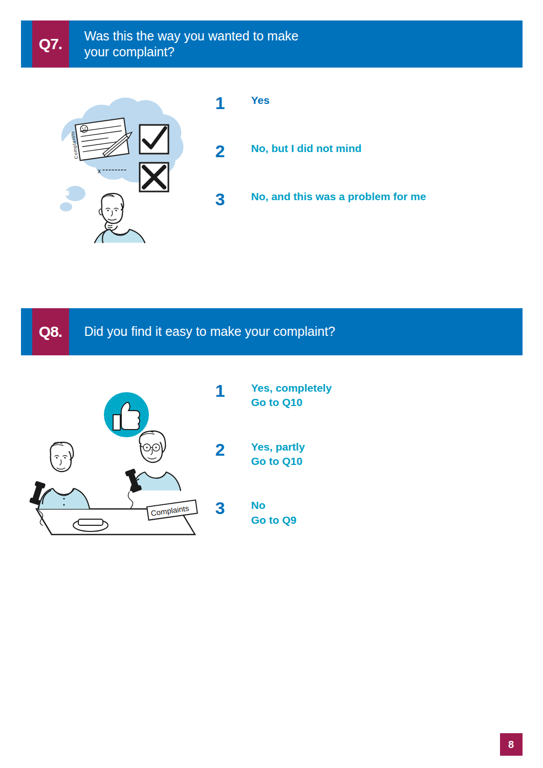Q7.
Was this the way you wanted to make
your complaint?
Complaints x ?
1
Yes
2
No, but I did not mind
3
No, and this was a problem for me
Q8.
Did you find it easy to make your complaint?
Complaints
1
Yes, completelyGo to Q10
2
Yes, partlyGo to Q10
3
NoGo to Q9
8